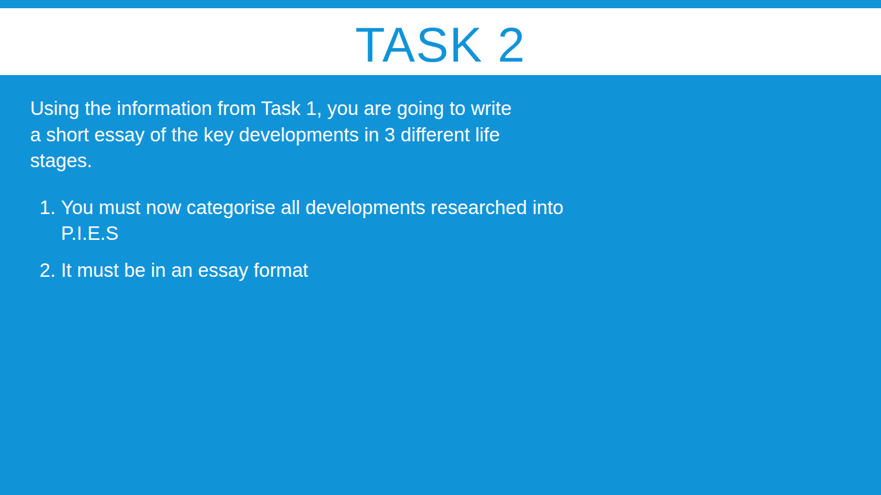TASK 2
Using the information from Task 1, you are going to write a short essay of the key developments in 3 different life stages.
You must now categorise all developments researched into P.I.E.S
It must be in an essay format